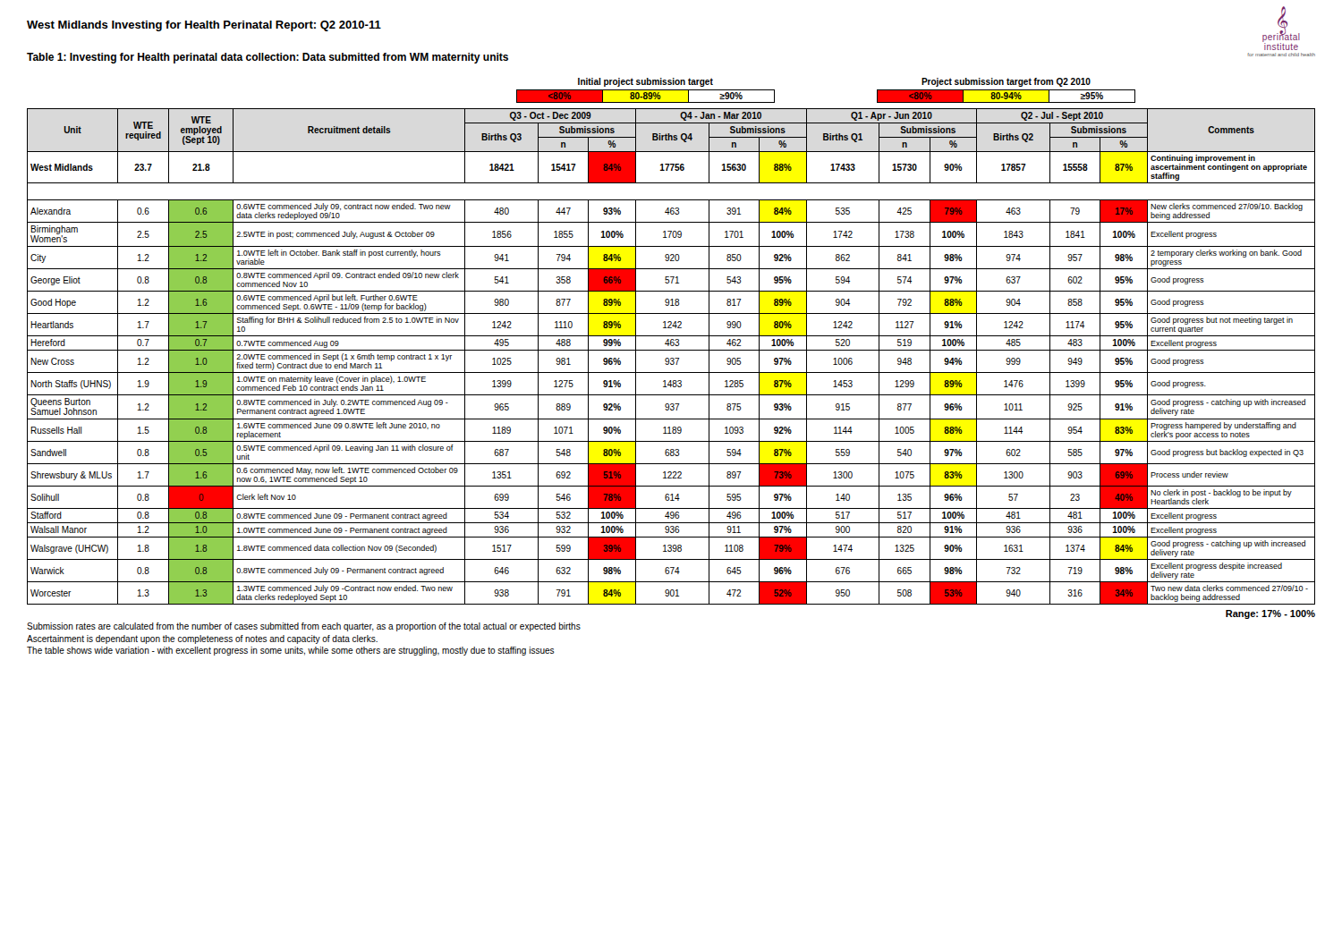𝄞
perinatal
institute
for maternal and child health
West Midlands Investing for Health Perinatal Report: Q2 2010-11
Table 1: Investing for Health perinatal data collection: Data submitted from WM maternity units
| | Initial project submission target | | Project submission target from Q2 2010 | |
| | <80% | 80-89% | ≥90% | | <80% | 80-94% | ≥95% | |
| Unit | WTE required | WTE employed (Sept 10) | Recruitment details | Q3 - Oct - Dec 2009 | Q4 - Jan - Mar 2010 | Q1 - Apr - Jun 2010 | Q2 - Jul - Sept 2010 | Comments |
| --- | --- | --- | --- | --- | --- | --- | --- | --- |
| Births Q3 | Submissions | Births Q4 | Submissions | Births Q1 | Submissions | Births Q2 | Submissions |
| n | % | n | % | n | % | n | % |
| West Midlands | 23.7 | 21.8 | | 18421 | 15417 | 84% | 17756 | 15630 | 88% | 17433 | 15730 | 90% | 17857 | 15558 | 87% | Continuing improvement in ascertainment contingent on appropriate staffing |
| Alexandra | 0.6 | 0.6 | 0.6WTE commenced July 09, contract now ended. Two new data clerks redeployed 09/10 | 480 | 447 | 93% | 463 | 391 | 84% | 535 | 425 | 79% | 463 | 79 | 17% | New clerks commenced 27/09/10. Backlog being addressed |
| Birmingham Women's | 2.5 | 2.5 | 2.5WTE in post; commenced July, August & October 09 | 1856 | 1855 | 100% | 1709 | 1701 | 100% | 1742 | 1738 | 100% | 1843 | 1841 | 100% | Excellent progress |
| City | 1.2 | 1.2 | 1.0WTE left in October. Bank staff in post currently, hours variable | 941 | 794 | 84% | 920 | 850 | 92% | 862 | 841 | 98% | 974 | 957 | 98% | 2 temporary clerks working on bank. Good progress |
| George Eliot | 0.8 | 0.8 | 0.8WTE commenced April 09. Contract ended 09/10 new clerk commenced Nov 10 | 541 | 358 | 66% | 571 | 543 | 95% | 594 | 574 | 97% | 637 | 602 | 95% | Good progress |
| Good Hope | 1.2 | 1.6 | 0.6WTE commenced April but left. Further 0.6WTE commenced Sept. 0.6WTE - 11/09 (temp for backlog) | 980 | 877 | 89% | 918 | 817 | 89% | 904 | 792 | 88% | 904 | 858 | 95% | Good progress |
| Heartlands | 1.7 | 1.7 | Staffing for BHH & Solihull reduced from 2.5 to 1.0WTE in Nov 10 | 1242 | 1110 | 89% | 1242 | 990 | 80% | 1242 | 1127 | 91% | 1242 | 1174 | 95% | Good progress but not meeting target in current quarter |
| Hereford | 0.7 | 0.7 | 0.7WTE commenced Aug 09 | 495 | 488 | 99% | 463 | 462 | 100% | 520 | 519 | 100% | 485 | 483 | 100% | Excellent progress |
| New Cross | 1.2 | 1.0 | 2.0WTE commenced in Sept (1 x 6mth temp contract 1 x 1yr fixed term) Contract due to end March 11 | 1025 | 981 | 96% | 937 | 905 | 97% | 1006 | 948 | 94% | 999 | 949 | 95% | Good progress |
| North Staffs (UHNS) | 1.9 | 1.9 | 1.0WTE on maternity leave (Cover in place), 1.0WTE commenced Feb 10 contract ends Jan 11 | 1399 | 1275 | 91% | 1483 | 1285 | 87% | 1453 | 1299 | 89% | 1476 | 1399 | 95% | Good progress. |
| Queens Burton Samuel Johnson | 1.2 | 1.2 | 0.8WTE commenced in July. 0.2WTE commenced Aug 09 - Permanent contract agreed 1.0WTE | 965 | 889 | 92% | 937 | 875 | 93% | 915 | 877 | 96% | 1011 | 925 | 91% | Good progress - catching up with increased delivery rate |
| Russells Hall | 1.5 | 0.8 | 1.6WTE commenced June 09 0.8WTE left June 2010, no replacement | 1189 | 1071 | 90% | 1189 | 1093 | 92% | 1144 | 1005 | 88% | 1144 | 954 | 83% | Progress hampered by understaffing and clerk's poor access to notes |
| Sandwell | 0.8 | 0.5 | 0.5WTE commenced April 09. Leaving Jan 11 with closure of unit | 687 | 548 | 80% | 683 | 594 | 87% | 559 | 540 | 97% | 602 | 585 | 97% | Good progress but backlog expected in Q3 |
| Shrewsbury & MLUs | 1.7 | 1.6 | 0.6 commenced May, now left. 1WTE commenced October 09 now 0.6, 1WTE commenced Sept 10 | 1351 | 692 | 51% | 1222 | 897 | 73% | 1300 | 1075 | 83% | 1300 | 903 | 69% | Process under review |
| Solihull | 0.8 | 0 | Clerk left Nov 10 | 699 | 546 | 78% | 614 | 595 | 97% | 140 | 135 | 96% | 57 | 23 | 40% | No clerk in post - backlog to be input by Heartlands clerk |
| Stafford | 0.8 | 0.8 | 0.8WTE commenced June 09 - Permanent contract agreed | 534 | 532 | 100% | 496 | 496 | 100% | 517 | 517 | 100% | 481 | 481 | 100% | Excellent progress |
| Walsall Manor | 1.2 | 1.0 | 1.0WTE commenced June 09 - Permanent contract agreed | 936 | 932 | 100% | 936 | 911 | 97% | 900 | 820 | 91% | 936 | 936 | 100% | Excellent progress |
| Walsgrave (UHCW) | 1.8 | 1.8 | 1.8WTE commenced data collection Nov 09 (Seconded) | 1517 | 599 | 39% | 1398 | 1108 | 79% | 1474 | 1325 | 90% | 1631 | 1374 | 84% | Good progress - catching up with increased delivery rate |
| Warwick | 0.8 | 0.8 | 0.8WTE commenced July 09 - Permanent contract agreed | 646 | 632 | 98% | 674 | 645 | 96% | 676 | 665 | 98% | 732 | 719 | 98% | Excellent progress despite increased delivery rate |
| Worcester | 1.3 | 1.3 | 1.3WTE commenced July 09 -Contract now ended. Two new data clerks redeployed Sept 10 | 938 | 791 | 84% | 901 | 472 | 52% | 950 | 508 | 53% | 940 | 316 | 34% | Two new data clerks commenced 27/09/10 - backlog being addressed |
Range: 17% - 100%
Submission rates are calculated from the number of cases submitted from each quarter, as a proportion of the total actual or expected births
Ascertainment is dependant upon the completeness of notes and capacity of data clerks.
The table shows wide variation - with excellent progress in some units, while some others are struggling, mostly due to staffing issues